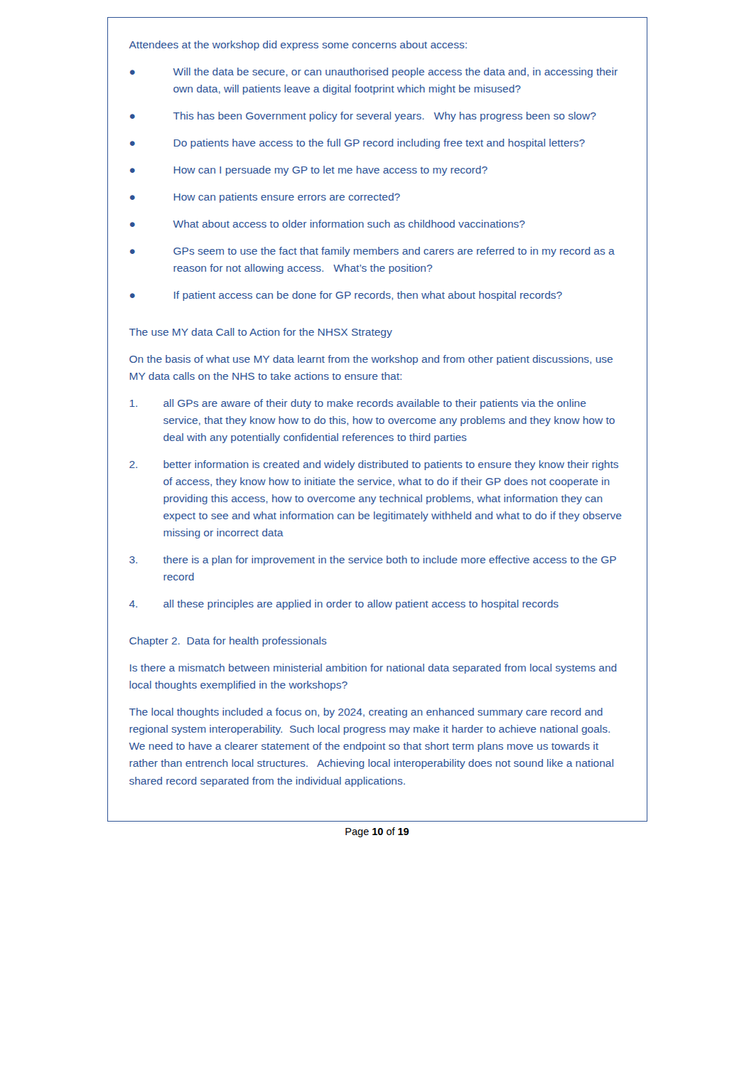Attendees at the workshop did express some concerns about access:
● Will the data be secure, or can unauthorised people access the data and, in accessing their own data, will patients leave a digital footprint which might be misused?
● This has been Government policy for several years. Why has progress been so slow?
● Do patients have access to the full GP record including free text and hospital letters?
● How can I persuade my GP to let me have access to my record?
● How can patients ensure errors are corrected?
● What about access to older information such as childhood vaccinations?
● GPs seem to use the fact that family members and carers are referred to in my record as a reason for not allowing access. What’s the position?
● If patient access can be done for GP records, then what about hospital records?
The use MY data Call to Action for the NHSX Strategy
On the basis of what use MY data learnt from the workshop and from other patient discussions, use MY data calls on the NHS to take actions to ensure that:
1. all GPs are aware of their duty to make records available to their patients via the online service, that they know how to do this, how to overcome any problems and they know how to deal with any potentially confidential references to third parties
2. better information is created and widely distributed to patients to ensure they know their rights of access, they know how to initiate the service, what to do if their GP does not cooperate in providing this access, how to overcome any technical problems, what information they can expect to see and what information can be legitimately withheld and what to do if they observe missing or incorrect data
3. there is a plan for improvement in the service both to include more effective access to the GP record
4. all these principles are applied in order to allow patient access to hospital records
Chapter 2. Data for health professionals
Is there a mismatch between ministerial ambition for national data separated from local systems and local thoughts exemplified in the workshops?
The local thoughts included a focus on, by 2024, creating an enhanced summary care record and regional system interoperability. Such local progress may make it harder to achieve national goals. We need to have a clearer statement of the endpoint so that short term plans move us towards it rather than entrench local structures. Achieving local interoperability does not sound like a national shared record separated from the individual applications.
Page 10 of 19